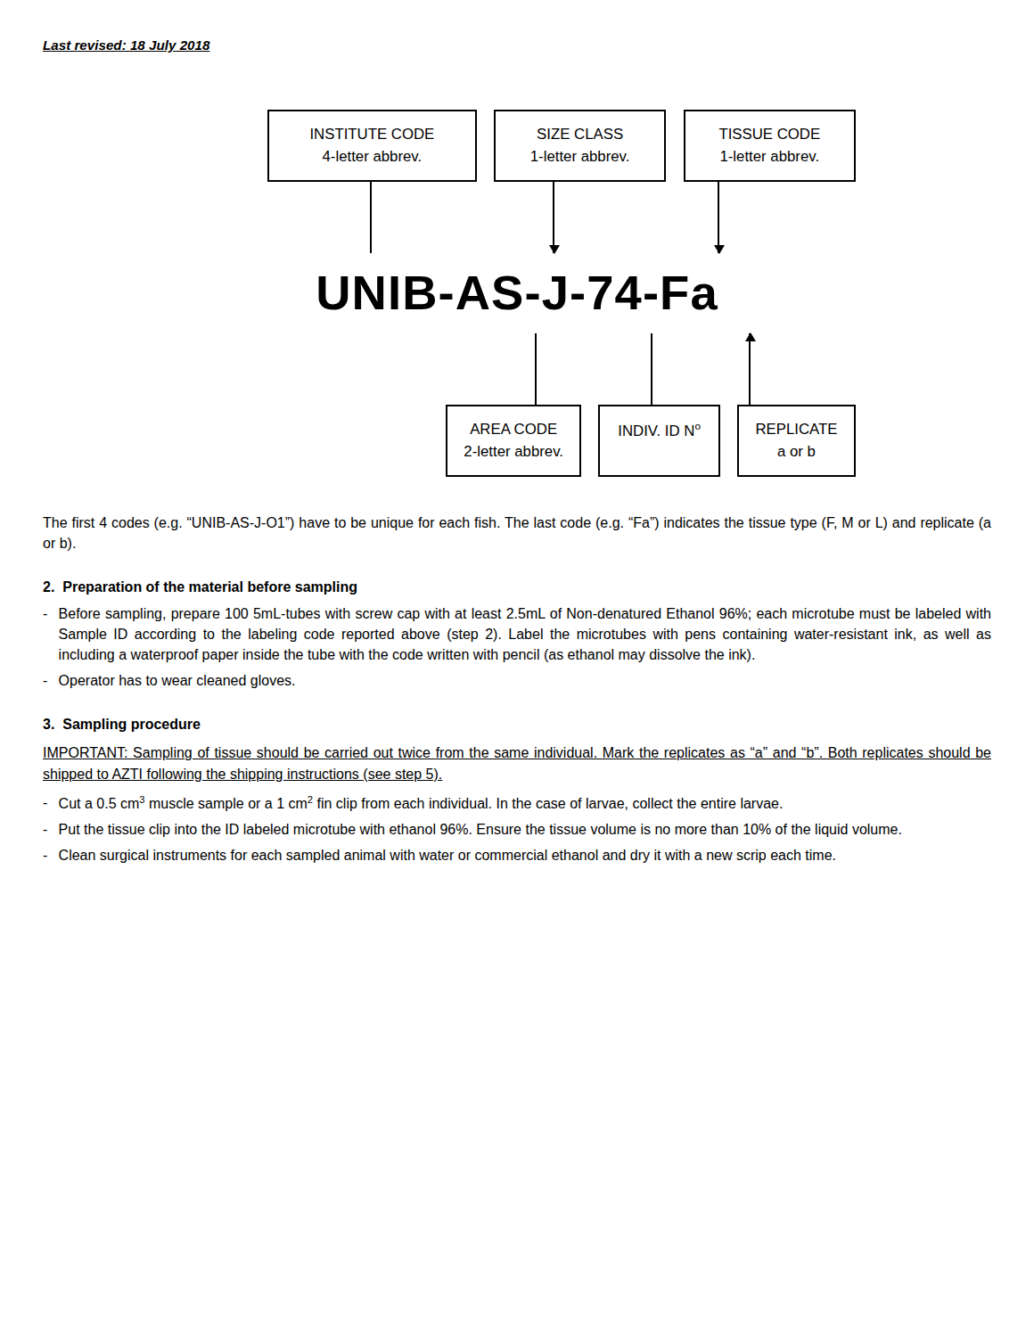Last revised: 18 July 2018
INSTITUTE CODE 4-letter abbrev.
SIZE CLASS 1-letter abbrev.
TISSUE CODE 1-letter abbrev.
UNIB-AS-J-74-Fa
AREA CODE 2-letter abbrev.
INDIV. ID No
REPLICATE a or b
The first 4 codes (e.g. “UNIB-AS-J-O1”) have to be unique for each fish. The last code (e.g. “Fa”) indicates the tissue type (F, M or L) and replicate (a or b).
2. Preparation of the material before sampling
Before sampling, prepare 100 5mL-tubes with screw cap with at least 2.5mL of Non-denatured Ethanol 96%; each microtube must be labeled with Sample ID according to the labeling code reported above (step 2). Label the microtubes with pens containing water-resistant ink, as well as including a waterproof paper inside the tube with the code written with pencil (as ethanol may dissolve the ink).
Operator has to wear cleaned gloves.
3. Sampling procedure
IMPORTANT: Sampling of tissue should be carried out twice from the same individual. Mark the replicates as “a” and “b”. Both replicates should be shipped to AZTI following the shipping instructions (see step 5).
Cut a 0.5 cm3 muscle sample or a 1 cm2 fin clip from each individual. In the case of larvae, collect the entire larvae.
Put the tissue clip into the ID labeled microtube with ethanol 96%. Ensure the tissue volume is no more than 10% of the liquid volume.
Clean surgical instruments for each sampled animal with water or commercial ethanol and dry it with a new scrip each time.